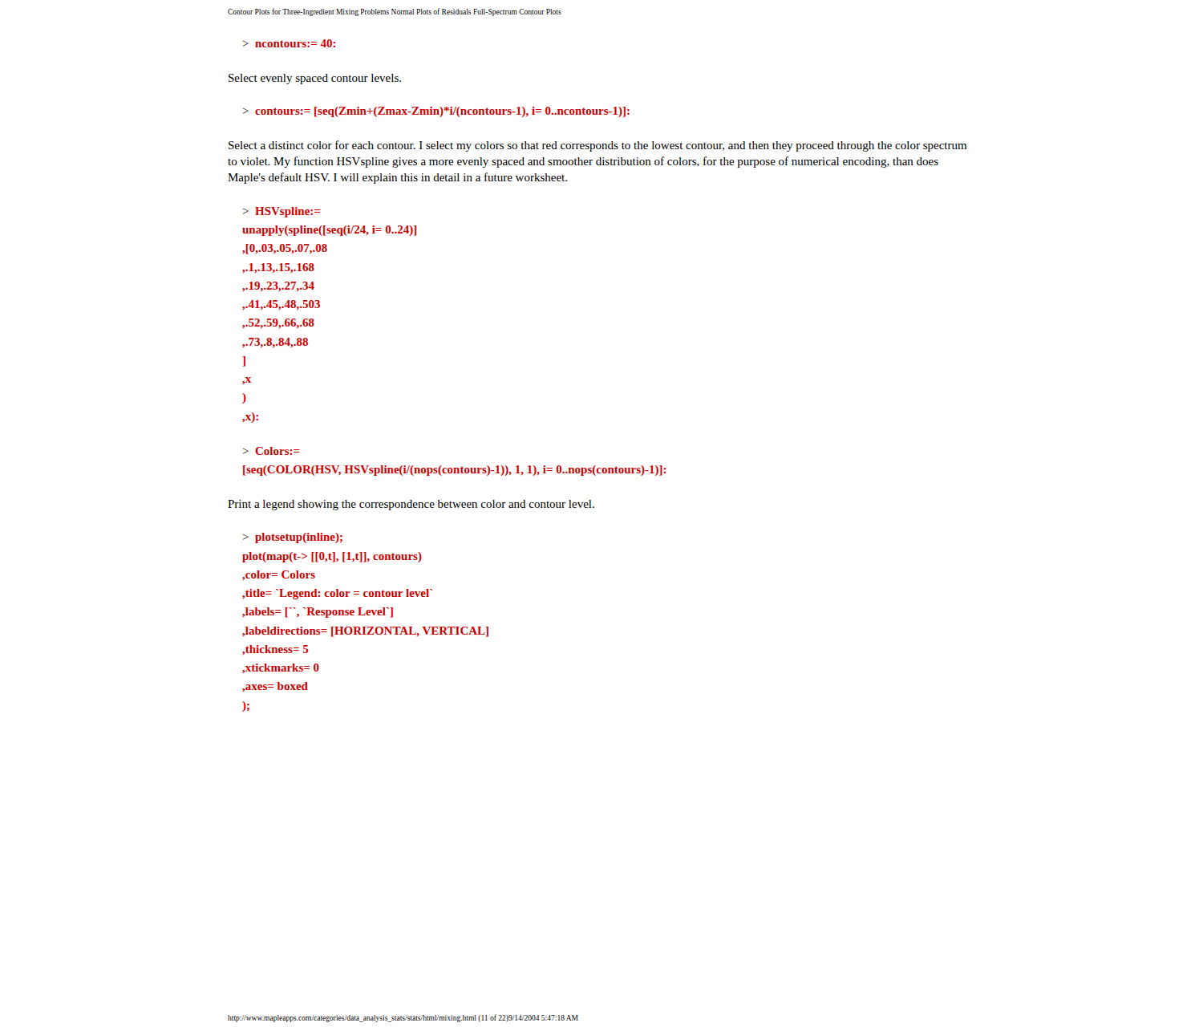Contour Plots for Three-Ingredient Mixing Problems Normal Plots of Residuals Full-Spectrum Contour Plots
> ncontours:= 40:
Select evenly spaced contour levels.
> contours:= [seq(Zmin+(Zmax-Zmin)*i/(ncontours-1), i= 0..ncontours-1)]:
Select a distinct color for each contour. I select my colors so that red corresponds to the lowest contour, and then they proceed through the color spectrum to violet. My function HSVspline gives a more evenly spaced and smoother distribution of colors, for the purpose of numerical encoding, than does Maple's default HSV. I will explain this in detail in a future worksheet.
> HSVspline:= unapply(spline([seq(i/24, i= 0..24)] ,[0,.03,.05,.07,.08 ,.1,.13,.15,.168 ,.19,.23,.27,.34 ,.41,.45,.48,.503 ,.52,.59,.66,.68 ,.73,.8,.84,.88 ] ,x ) ,x):
> Colors:= [seq(COLOR(HSV, HSVspline(i/(nops(contours)-1)), 1, 1), i= 0..nops(contours)-1)]:
Print a legend showing the correspondence between color and contour level.
> plotsetup(inline); plot(map(t-> [[0,t], [1,t]], contours) ,color= Colors ,title= `Legend: color = contour level` ,labels= [``, `Response Level`] ,labeldirections= [HORIZONTAL, VERTICAL] ,thickness= 5 ,xtickmarks= 0 ,axes= boxed );
http://www.mapleapps.com/categories/data_analysis_stats/stats/html/mixing.html (11 of 22)9/14/2004 5:47:18 AM